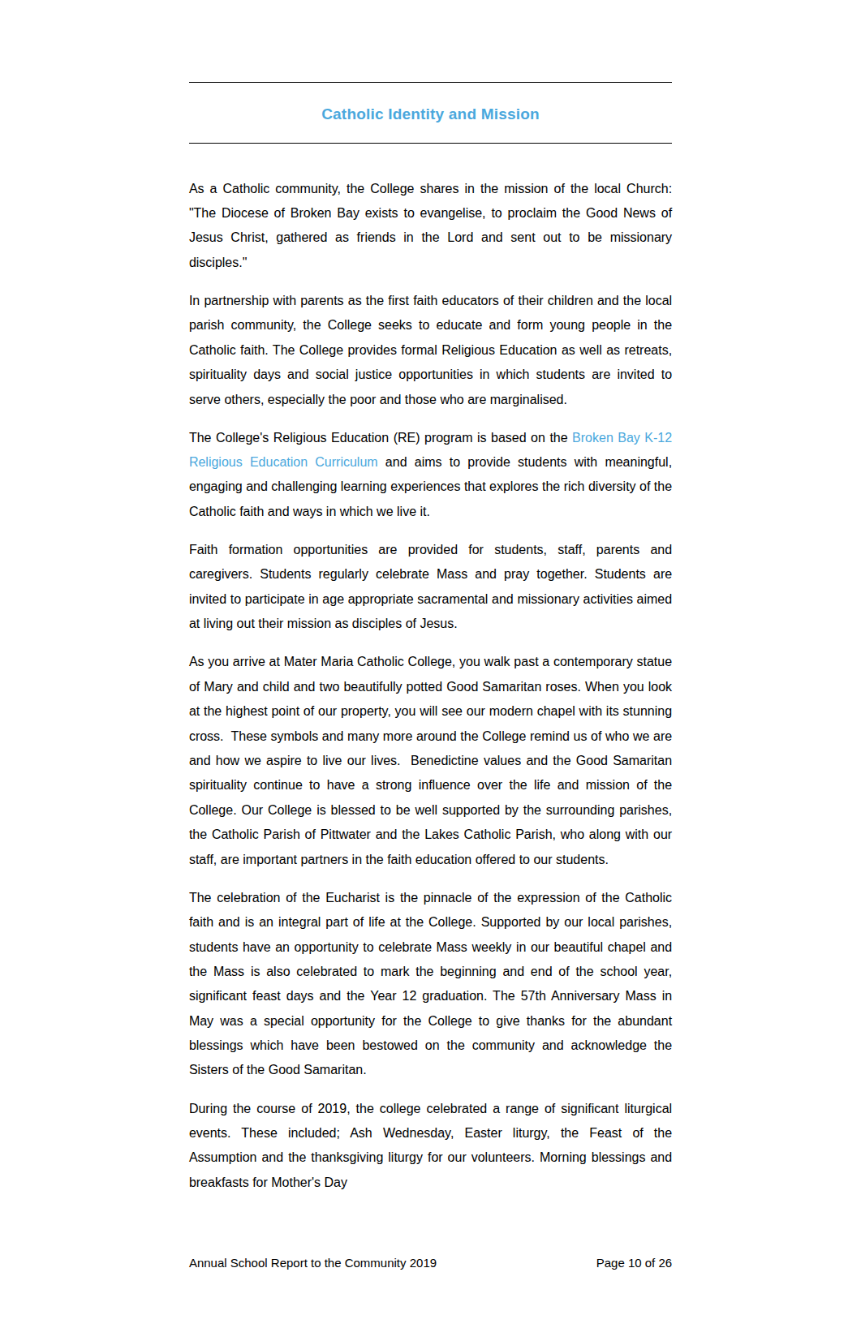Catholic Identity and Mission
As a Catholic community, the College shares in the mission of the local Church: "The Diocese of Broken Bay exists to evangelise, to proclaim the Good News of Jesus Christ, gathered as friends in the Lord and sent out to be missionary disciples."
In partnership with parents as the first faith educators of their children and the local parish community, the College seeks to educate and form young people in the Catholic faith. The College provides formal Religious Education as well as retreats, spirituality days and social justice opportunities in which students are invited to serve others, especially the poor and those who are marginalised.
The College's Religious Education (RE) program is based on the Broken Bay K-12 Religious Education Curriculum and aims to provide students with meaningful, engaging and challenging learning experiences that explores the rich diversity of the Catholic faith and ways in which we live it.
Faith formation opportunities are provided for students, staff, parents and caregivers. Students regularly celebrate Mass and pray together. Students are invited to participate in age appropriate sacramental and missionary activities aimed at living out their mission as disciples of Jesus.
As you arrive at Mater Maria Catholic College, you walk past a contemporary statue of Mary and child and two beautifully potted Good Samaritan roses. When you look at the highest point of our property, you will see our modern chapel with its stunning cross. These symbols and many more around the College remind us of who we are and how we aspire to live our lives. Benedictine values and the Good Samaritan spirituality continue to have a strong influence over the life and mission of the College. Our College is blessed to be well supported by the surrounding parishes, the Catholic Parish of Pittwater and the Lakes Catholic Parish, who along with our staff, are important partners in the faith education offered to our students.
The celebration of the Eucharist is the pinnacle of the expression of the Catholic faith and is an integral part of life at the College. Supported by our local parishes, students have an opportunity to celebrate Mass weekly in our beautiful chapel and the Mass is also celebrated to mark the beginning and end of the school year, significant feast days and the Year 12 graduation. The 57th Anniversary Mass in May was a special opportunity for the College to give thanks for the abundant blessings which have been bestowed on the community and acknowledge the Sisters of the Good Samaritan.
During the course of 2019, the college celebrated a range of significant liturgical events. These included; Ash Wednesday, Easter liturgy, the Feast of the Assumption and the thanksgiving liturgy for our volunteers. Morning blessings and breakfasts for Mother's Day
Annual School Report to the Community 2019
Page 10 of 26